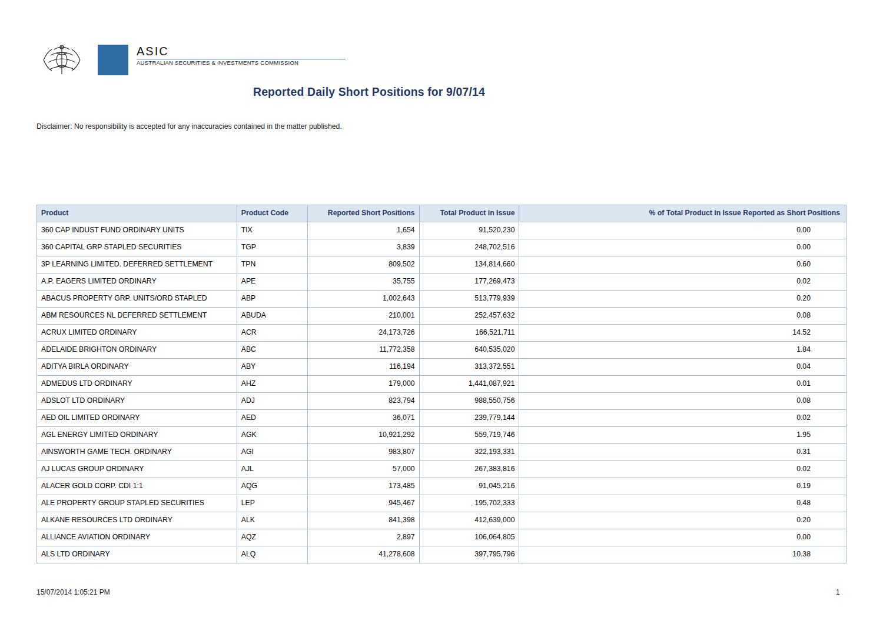ASIC
AUSTRALIAN SECURITIES & INVESTMENTS COMMISSION
Reported Daily Short Positions for 9/07/14
Disclaimer: No responsibility is accepted for any inaccuracies contained in the matter published.
| Product | Product Code | Reported Short Positions | Total Product in Issue | % of Total Product in Issue Reported as Short Positions |
| --- | --- | --- | --- | --- |
| 360 CAP INDUST FUND ORDINARY UNITS | TIX | 1,654 | 91,520,230 | 0.00 |
| 360 CAPITAL GRP STAPLED SECURITIES | TGP | 3,839 | 248,702,516 | 0.00 |
| 3P LEARNING LIMITED. DEFERRED SETTLEMENT | TPN | 809,502 | 134,814,660 | 0.60 |
| A.P. EAGERS LIMITED ORDINARY | APE | 35,755 | 177,269,473 | 0.02 |
| ABACUS PROPERTY GRP. UNITS/ORD STAPLED | ABP | 1,002,643 | 513,779,939 | 0.20 |
| ABM RESOURCES NL DEFERRED SETTLEMENT | ABUDA | 210,001 | 252,457,632 | 0.08 |
| ACRUX LIMITED ORDINARY | ACR | 24,173,726 | 166,521,711 | 14.52 |
| ADELAIDE BRIGHTON ORDINARY | ABC | 11,772,358 | 640,535,020 | 1.84 |
| ADITYA BIRLA ORDINARY | ABY | 116,194 | 313,372,551 | 0.04 |
| ADMEDUS LTD ORDINARY | AHZ | 179,000 | 1,441,087,921 | 0.01 |
| ADSLOT LTD ORDINARY | ADJ | 823,794 | 988,550,756 | 0.08 |
| AED OIL LIMITED ORDINARY | AED | 36,071 | 239,779,144 | 0.02 |
| AGL ENERGY LIMITED ORDINARY | AGK | 10,921,292 | 559,719,746 | 1.95 |
| AINSWORTH GAME TECH. ORDINARY | AGI | 983,807 | 322,193,331 | 0.31 |
| AJ LUCAS GROUP ORDINARY | AJL | 57,000 | 267,383,816 | 0.02 |
| ALACER GOLD CORP. CDI 1:1 | AQG | 173,485 | 91,045,216 | 0.19 |
| ALE PROPERTY GROUP STAPLED SECURITIES | LEP | 945,467 | 195,702,333 | 0.48 |
| ALKANE RESOURCES LTD ORDINARY | ALK | 841,398 | 412,639,000 | 0.20 |
| ALLIANCE AVIATION ORDINARY | AQZ | 2,897 | 106,064,805 | 0.00 |
| ALS LTD ORDINARY | ALQ | 41,278,608 | 397,795,796 | 10.38 |
15/07/2014 1:05:21 PM
1